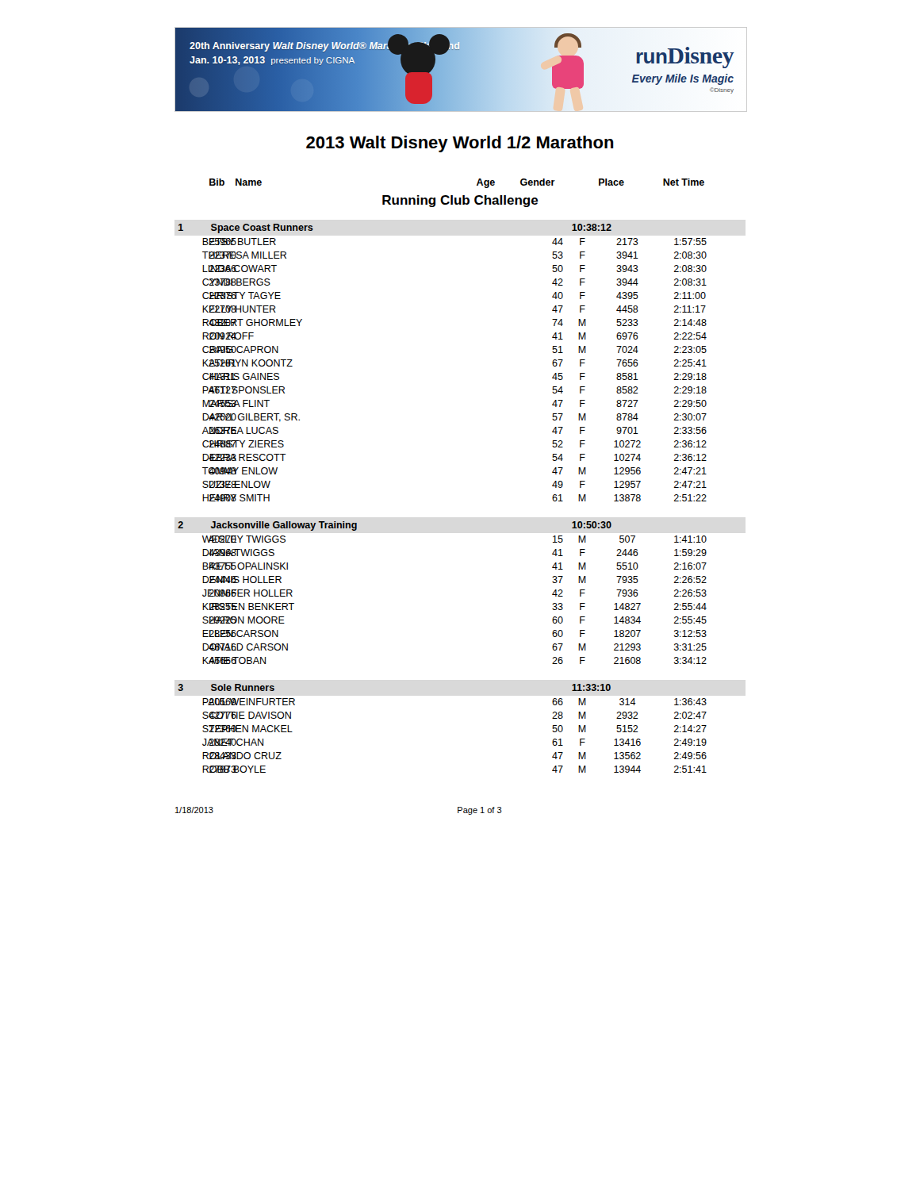20th Anniversary Walt Disney World® Marathon Weekend
Jan. 10-13, 2013 presented by CIGNA
run Disney
Every Mile Is Magic
©Disney
2013 Walt Disney World 1/2 Marathon
| Bib | Name | Age | Gender | Place | Net Time |
| --- | --- | --- | --- | --- | --- |
Running Club Challenge
| 1 | Space Coast Runners | 10:38:12 |
| 25965 | BETSY BUTLER | 44 | F | 2173 | 1:57:55 |
| 22370 | THERESA MILLER | 53 | F | 3941 | 2:08:30 |
| 22366 | LINDA COWART | 50 | F | 3943 | 2:08:30 |
| 23788 | CYNDI BERGS | 42 | F | 3944 | 2:08:31 |
| 22376 | CHRISTY TAGYE | 40 | F | 4395 | 2:11:00 |
| 22708 | KELLY HUNTER | 47 | F | 4458 | 2:11:17 |
| 43207 | ROBERT GHORMLEY | 74 | M | 5233 | 2:14:48 |
| 20924 | RON ROFF | 41 | M | 6976 | 2:22:54 |
| 24950 | CRAIG CAPRON | 51 | M | 7024 | 2:23:05 |
| 25281 | KATHRYN KOONTZ | 67 | F | 7656 | 2:25:41 |
| 41311 | CHARIS GAINES | 45 | F | 8581 | 2:29:18 |
| 46127 | PATTI SPONSLER | 54 | F | 8582 | 2:29:18 |
| 24553 | MARISA FLINT | 47 | F | 8727 | 2:29:50 |
| 42520 | DARYL GILBERT, SR. | 57 | M | 8784 | 2:30:07 |
| 26376 | ANDREA LUCAS | 47 | F | 9701 | 2:33:56 |
| 24887 | CHRISTY ZIERES | 52 | F | 10272 | 2:36:12 |
| 42233 | DEBRA RESCOTT | 54 | F | 10274 | 2:36:12 |
| 40948 | TOMMY ENLOW | 47 | M | 12956 | 2:47:21 |
| 21378 | SUZIE ENLOW | 49 | F | 12957 | 2:47:21 |
| 24908 | HENRY SMITH | 61 | M | 13878 | 2:51:22 |
| 2 | Jacksonville Galloway Training | 10:50:30 |
| 40270 | WESLEY TWIGGS | 15 | M | 507 | 1:41:10 |
| 43968 | DIANA TWIGGS | 41 | F | 2446 | 1:59:29 |
| 43755 | BRETT OPALINSKI | 41 | M | 5510 | 2:16:07 |
| 24446 | DENNIS HOLLER | 37 | M | 7935 | 2:26:52 |
| 20866 | JENNIFER HOLLER | 42 | F | 7936 | 2:26:53 |
| 28255 | KIRSTEN BENKERT | 33 | F | 14827 | 2:55:44 |
| 29225 | SHARON MOORE | 60 | F | 14834 | 2:55:45 |
| 28256 | ELLEN CARSON | 60 | F | 18207 | 3:12:53 |
| 46716 | DONALD CARSON | 67 | M | 21293 | 3:31:25 |
| 46666 | KATIE TOBAN | 26 | F | 21608 | 3:34:12 |
| 3 | Sole Runners | 11:33:10 |
| 20569 | PAUL WEINFURTER | 66 | M | 314 | 1:36:43 |
| 42776 | SCOTTIE DAVISON | 28 | M | 2932 | 2:02:47 |
| 22360 | STEPHEN MACKEL | 50 | M | 5152 | 2:14:27 |
| 28240 | JANET CHAN | 61 | F | 13416 | 2:49:19 |
| 28433 | ROLANDO CRUZ | 47 | M | 13562 | 2:49:56 |
| 27873 | ROBB BOYLE | 47 | M | 13944 | 2:51:41 |
1/18/2013
Page 1 of 3